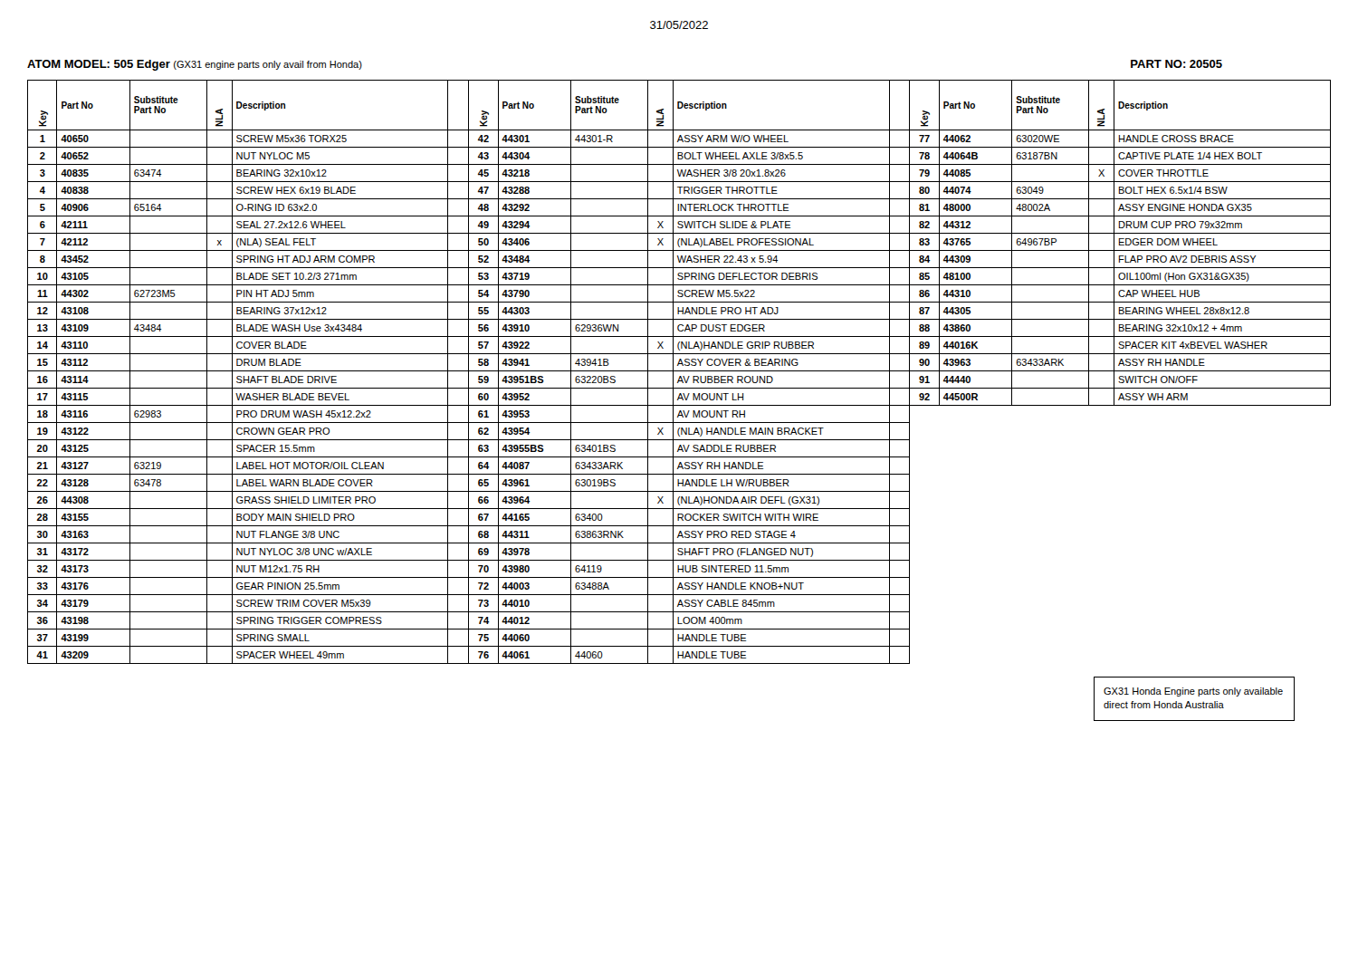31/05/2022
ATOM MODEL: 505 Edger (GX31 engine parts only avail from Honda)
PART NO: 20505
| Key | Part No | Substitute Part No | NLA | Description | | Key | Part No | Substitute Part No | NLA | Description | | Key | Part No | Substitute Part No | NLA | Description |
| --- | --- | --- | --- | --- | --- | --- | --- | --- | --- | --- | --- | --- | --- | --- | --- | --- |
| 1 | 40650 | | | SCREW M5x36 TORX25 | | 42 | 44301 | 44301-R | | ASSY ARM W/O WHEEL | | 77 | 44062 | 63020WE | | HANDLE CROSS BRACE |
| 2 | 40652 | | | NUT NYLOC M5 | | 43 | 44304 | | | BOLT WHEEL AXLE 3/8x5.5 | | 78 | 44064B | 63187BN | | CAPTIVE PLATE 1/4 HEX BOLT |
| 3 | 40835 | 63474 | | BEARING 32x10x12 | | 45 | 43218 | | | WASHER 3/8 20x1.8x26 | | 79 | 44085 | | X | COVER THROTTLE |
| 4 | 40838 | | | SCREW HEX 6x19 BLADE | | 47 | 43288 | | | TRIGGER THROTTLE | | 80 | 44074 | 63049 | | BOLT HEX 6.5x1/4 BSW |
| 5 | 40906 | 65164 | | O-RING ID 63x2.0 | | 48 | 43292 | | | INTERLOCK THROTTLE | | 81 | 48000 | 48002A | | ASSY ENGINE HONDA GX35 |
| 6 | 42111 | | | SEAL 27.2x12.6 WHEEL | | 49 | 43294 | | X | SWITCH SLIDE & PLATE | | 82 | 44312 | | | DRUM CUP PRO 79x32mm |
| 7 | 42112 | | x | (NLA) SEAL FELT | | 50 | 43406 | | X | (NLA)LABEL PROFESSIONAL | | 83 | 43765 | 64967BP | | EDGER DOM WHEEL |
| 8 | 43452 | | | SPRING HT ADJ ARM COMPR | | 52 | 43484 | | | WASHER 22.43 x 5.94 | | 84 | 44309 | | | FLAP PRO AV2 DEBRIS ASSY |
| 10 | 43105 | | | BLADE SET 10.2/3 271mm | | 53 | 43719 | | | SPRING DEFLECTOR DEBRIS | | 85 | 48100 | | | OIL100ml (Hon GX31&GX35) |
| 11 | 44302 | 62723M5 | | PIN HT ADJ 5mm | | 54 | 43790 | | | SCREW M5.5x22 | | 86 | 44310 | | | CAP WHEEL HUB |
| 12 | 43108 | | | BEARING 37x12x12 | | 55 | 44303 | | | HANDLE PRO HT ADJ | | 87 | 44305 | | | BEARING WHEEL 28x8x12.8 |
| 13 | 43109 | 43484 | | BLADE WASH Use 3x43484 | | 56 | 43910 | 62936WN | | CAP DUST EDGER | | 88 | 43860 | | | BEARING 32x10x12 + 4mm |
| 14 | 43110 | | | COVER BLADE | | 57 | 43922 | | X | (NLA)HANDLE GRIP RUBBER | | 89 | 44016K | | | SPACER KIT 4xBEVEL WASHER |
| 15 | 43112 | | | DRUM BLADE | | 58 | 43941 | 43941B | | ASSY COVER & BEARING | | 90 | 43963 | 63433ARK | | ASSY RH HANDLE |
| 16 | 43114 | | | SHAFT BLADE DRIVE | | 59 | 43951BS | 63220BS | | AV RUBBER ROUND | | 91 | 44440 | | | SWITCH ON/OFF |
| 17 | 43115 | | | WASHER BLADE BEVEL | | 60 | 43952 | | | AV MOUNT LH | | 92 | 44500R | | | ASSY WH ARM |
| 18 | 43116 | 62983 | | PRO DRUM WASH 45x12.2x2 | | 61 | 43953 | | | AV MOUNT RH | | |
| 19 | 43122 | | | CROWN GEAR PRO | | 62 | 43954 | | X | (NLA) HANDLE MAIN BRACKET | | |
| 20 | 43125 | | | SPACER 15.5mm | | 63 | 43955BS | 63401BS | | AV SADDLE RUBBER | | |
| 21 | 43127 | 63219 | | LABEL HOT MOTOR/OIL CLEAN | | 64 | 44087 | 63433ARK | | ASSY RH HANDLE | | |
| 22 | 43128 | 63478 | | LABEL WARN BLADE COVER | | 65 | 43961 | 63019BS | | HANDLE LH W/RUBBER | | |
| 26 | 44308 | | | GRASS SHIELD LIMITER PRO | | 66 | 43964 | | X | (NLA)HONDA AIR DEFL (GX31) | | |
| 28 | 43155 | | | BODY MAIN SHIELD PRO | | 67 | 44165 | 63400 | | ROCKER SWITCH WITH WIRE | | |
| 30 | 43163 | | | NUT FLANGE 3/8 UNC | | 68 | 44311 | 63863RNK | | ASSY PRO RED STAGE 4 | | |
| 31 | 43172 | | | NUT NYLOC 3/8 UNC w/AXLE | | 69 | 43978 | | | SHAFT PRO (FLANGED NUT) | | |
| 32 | 43173 | | | NUT M12x1.75 RH | | 70 | 43980 | 64119 | | HUB SINTERED 11.5mm | | |
| 33 | 43176 | | | GEAR PINION 25.5mm | | 72 | 44003 | 63488A | | ASSY HANDLE KNOB+NUT | | |
| 34 | 43179 | | | SCREW TRIM COVER M5x39 | | 73 | 44010 | | | ASSY CABLE 845mm | | |
| 36 | 43198 | | | SPRING TRIGGER COMPRESS | | 74 | 44012 | | | LOOM 400mm | | |
| 37 | 43199 | | | SPRING SMALL | | 75 | 44060 | | | HANDLE TUBE | | |
| 41 | 43209 | | | SPACER WHEEL 49mm | | 76 | 44061 | 44060 | | HANDLE TUBE | | |
GX31 Honda Engine parts only available direct from Honda Australia